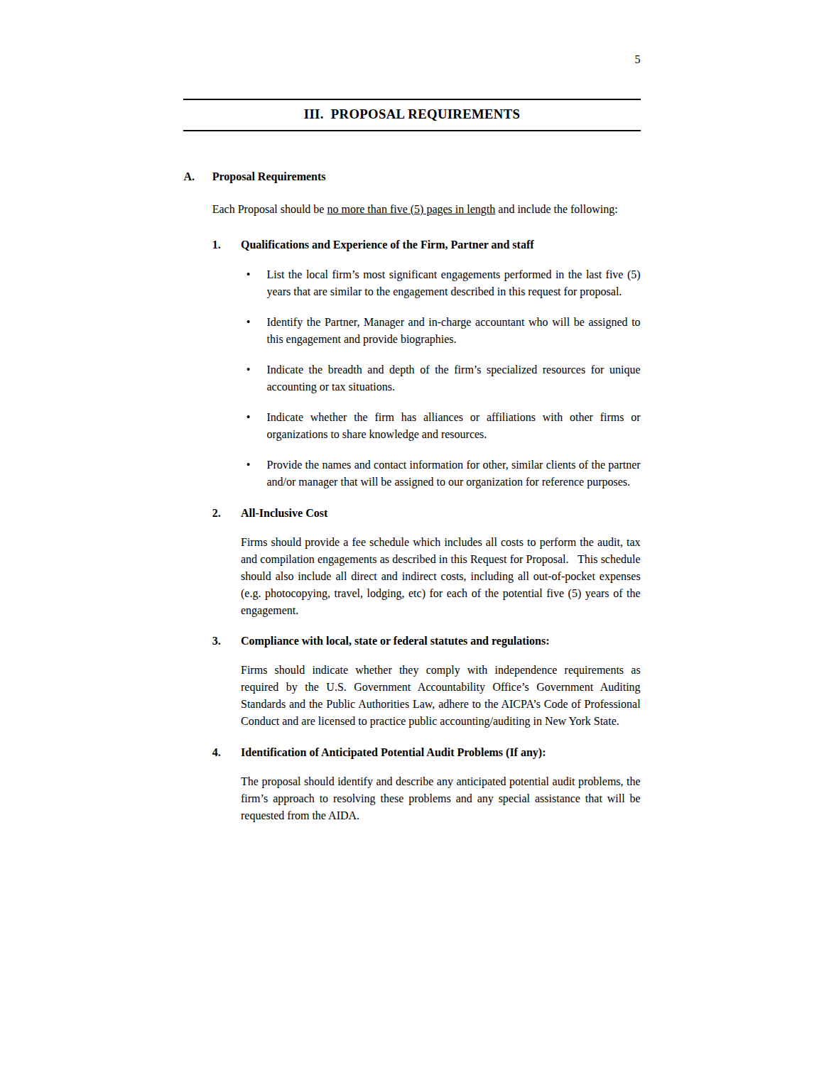5
III. PROPOSAL REQUIREMENTS
A.
Proposal Requirements
Each Proposal should be no more than five (5) pages in length and include the following:
1.
Qualifications and Experience of the Firm, Partner and staff
List the local firm’s most significant engagements performed in the last five (5) years that are similar to the engagement described in this request for proposal.
Identify the Partner, Manager and in-charge accountant who will be assigned to this engagement and provide biographies.
Indicate the breadth and depth of the firm’s specialized resources for unique accounting or tax situations.
Indicate whether the firm has alliances or affiliations with other firms or organizations to share knowledge and resources.
Provide the names and contact information for other, similar clients of the partner and/or manager that will be assigned to our organization for reference purposes.
2.
All-Inclusive Cost
Firms should provide a fee schedule which includes all costs to perform the audit, tax and compilation engagements as described in this Request for Proposal. This schedule should also include all direct and indirect costs, including all out-of-pocket expenses (e.g. photocopying, travel, lodging, etc) for each of the potential five (5) years of the engagement.
3.
Compliance with local, state or federal statutes and regulations:
Firms should indicate whether they comply with independence requirements as required by the U.S. Government Accountability Office’s Government Auditing Standards and the Public Authorities Law, adhere to the AICPA’s Code of Professional Conduct and are licensed to practice public accounting/auditing in New York State.
4.
Identification of Anticipated Potential Audit Problems (If any):
The proposal should identify and describe any anticipated potential audit problems, the firm’s approach to resolving these problems and any special assistance that will be requested from the AIDA.